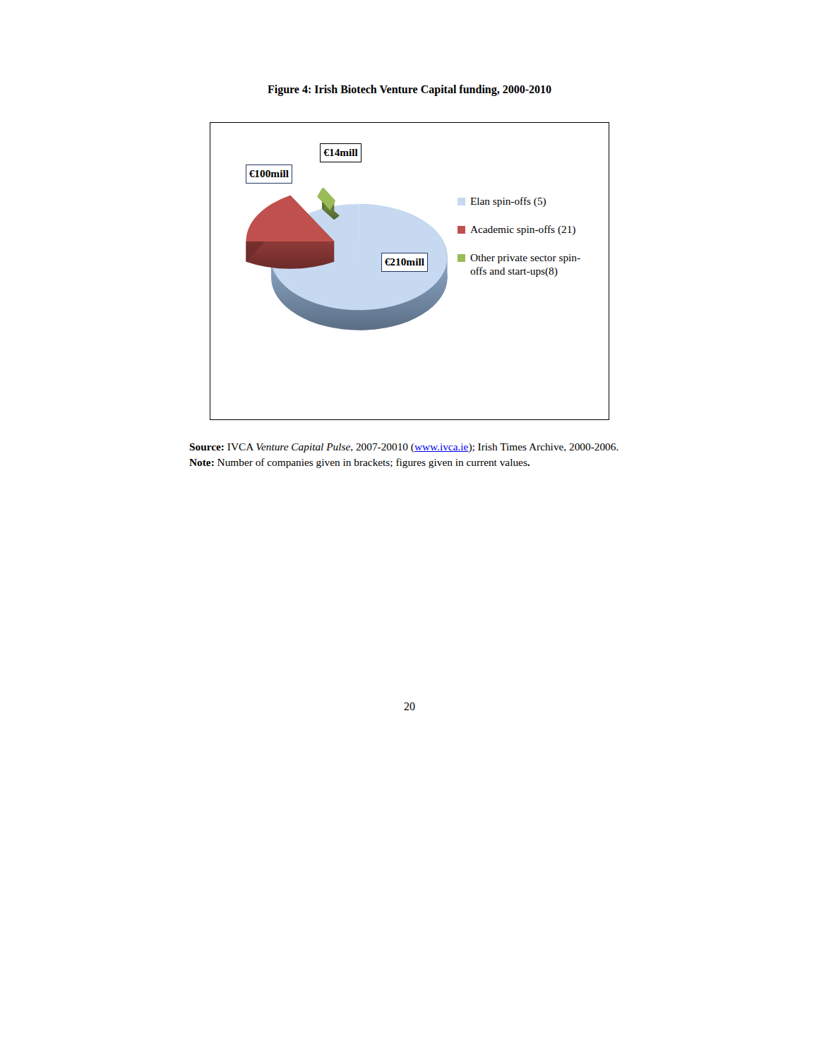Figure 4: Irish Biotech Venture Capital funding, 2000-2010
€14mill
€100mill
€210mill
Elan spin-offs (5)
Academic spin-offs (21)
Other private sector spin-offs and start-ups(8)
Source: IVCA Venture Capital Pulse, 2007-20010 (www.ivca.ie); Irish Times Archive, 2000-2006. Note: Number of companies given in brackets; figures given in current values.
20